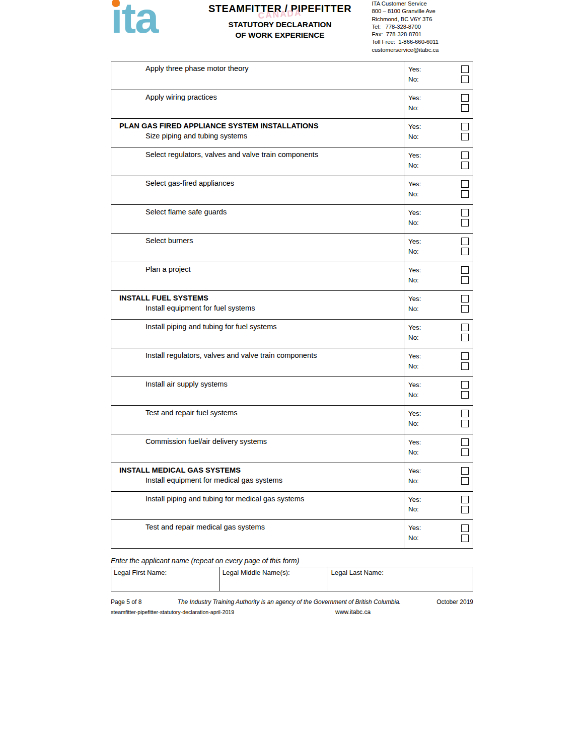ita
STEAMFITTER / PIPEFITTER
CANADA
STATUTORY DECLARATION
OF WORK EXPERIENCE
ITA Customer Service
800 – 8100 Granville Ave
Richmond, BC V6Y 3T6
Tel: 778-328-8700
Fax: 778-328-8701
Toll Free: 1-866-660-6011
customerservice@itabc.ca
| Apply three phase motor theory | Yes: No: |
| Apply wiring practices | Yes: No: |
| PLAN GAS FIRED APPLIANCE SYSTEM INSTALLATIONS Size piping and tubing systems | Yes: No: |
| Select regulators, valves and valve train components | Yes: No: |
| Select gas-fired appliances | Yes: No: |
| Select flame safe guards | Yes: No: |
| Select burners | Yes: No: |
| Plan a project | Yes: No: |
| INSTALL FUEL SYSTEMS Install equipment for fuel systems | Yes: No: |
| Install piping and tubing for fuel systems | Yes: No: |
| Install regulators, valves and valve train components | Yes: No: |
| Install air supply systems | Yes: No: |
| Test and repair fuel systems | Yes: No: |
| Commission fuel/air delivery systems | Yes: No: |
| INSTALL MEDICAL GAS SYSTEMS Install equipment for medical gas systems | Yes: No: |
| Install piping and tubing for medical gas systems | Yes: No: |
| Test and repair medical gas systems | Yes: No: |
Enter the applicant name (repeat on every page of this form)
| Legal First Name: | Legal Middle Name(s): | Legal Last Name: |
Page 5 of 8
The Industry Training Authority is an agency of the Government of British Columbia.
October 2019
steamfitter-pipefitter-statutory-declaration-april-2019
www.itabc.ca